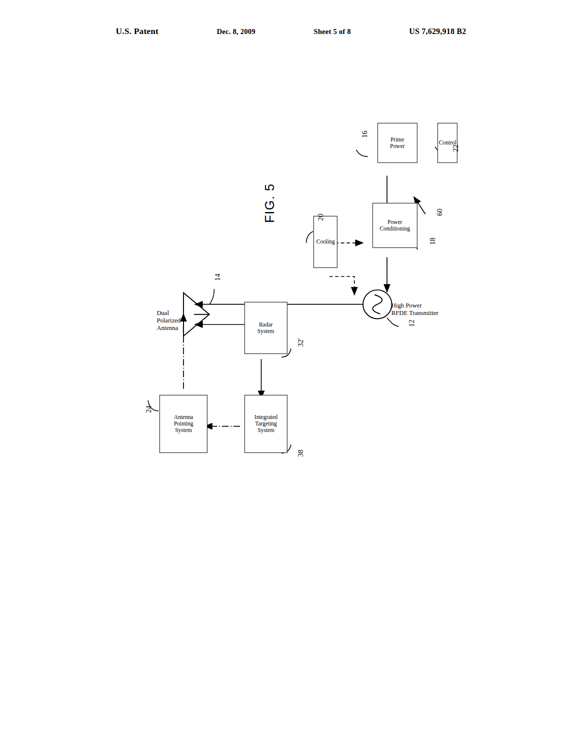U.S. Patent Dec. 8, 2009 Sheet 5 of 8 US 7,629,918 B2
Antenna
Pointing
System
Integrated
Targeting
System
Radar
System
Cooling
Power
Conditioning
Prime
Power
Control
Dual
Polarized
Antenna
High Power
RFDE Transmitter
24
14
38
32'
20
12
18
16
22
60
FIG. 5